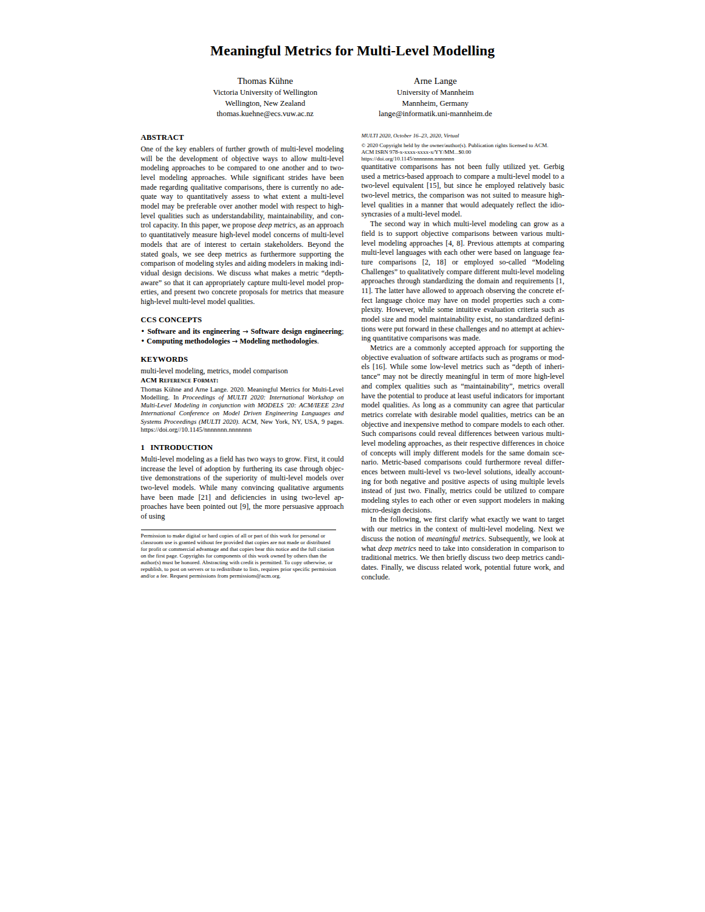Meaningful Metrics for Multi-Level Modelling
Thomas Kühne
Victoria University of Wellington
Wellington, New Zealand
thomas.kuehne@ecs.vuw.ac.nz
Arne Lange
University of Mannheim
Mannheim, Germany
lange@informatik.uni-mannheim.de
ABSTRACT
One of the key enablers of further growth of multi-level modeling will be the development of objective ways to allow multi-level modeling approaches to be compared to one another and to two-level modeling approaches. While significant strides have been made regarding qualitative comparisons, there is currently no adequate way to quantitatively assess to what extent a multi-level model may be preferable over another model with respect to high-level qualities such as understandability, maintainability, and control capacity. In this paper, we propose deep metrics, as an approach to quantitatively measure high-level model concerns of multi-level models that are of interest to certain stakeholders. Beyond the stated goals, we see deep metrics as furthermore supporting the comparison of modeling styles and aiding modelers in making individual design decisions. We discuss what makes a metric “depth-aware” so that it can appropriately capture multi-level model properties, and present two concrete proposals for metrics that measure high-level multi-level model qualities.
CCS CONCEPTS
• Software and its engineering → Software design engineering; • Computing methodologies → Modeling methodologies.
KEYWORDS
multi-level modeling, metrics, model comparison
ACM Reference Format:
Thomas Kühne and Arne Lange. 2020. Meaningful Metrics for Multi-Level Modelling. In Proceedings of MULTI 2020: International Workshop on Multi-Level Modeling in conjunction with MODELS '20: ACM/IEEE 23rd International Conference on Model Driven Engineering Languages and Systems Proceedings (MULTI 2020). ACM, New York, NY, USA, 9 pages. https://doi.org//10.1145/nnnnnnn.nnnnnnn
1 INTRODUCTION
Multi-level modeling as a field has two ways to grow. First, it could increase the level of adoption by furthering its case through objective demonstrations of the superiority of multi-level models over two-level models. While many convincing qualitative arguments have been made [21] and deficiencies in using two-level approaches have been pointed out [9], the more persuasive approach of using
Permission to make digital or hard copies of all or part of this work for personal or classroom use is granted without fee provided that copies are not made or distributed for profit or commercial advantage and that copies bear this notice and the full citation on the first page. Copyrights for components of this work owned by others than the author(s) must be honored. Abstracting with credit is permitted. To copy otherwise, or republish, to post on servers or to redistribute to lists, requires prior specific permission and/or a fee. Request permissions from permissions@acm.org.
MULTI 2020, October 16–23, 2020, Virtual
© 2020 Copyright held by the owner/author(s). Publication rights licensed to ACM.
ACM ISBN 978-x-xxxx-xxxx-x/YY/MM...$0.00
https://doi.org/10.1145/nnnnnnn.nnnnnnn
quantitative comparisons has not been fully utilized yet. Gerbig used a metrics-based approach to compare a multi-level model to a two-level equivalent [15], but since he employed relatively basic two-level metrics, the comparison was not suited to measure high-level qualities in a manner that would adequately reflect the idiosyncrasies of a multi-level model.
The second way in which multi-level modeling can grow as a field is to support objective comparisons between various multi-level modeling approaches [4, 8]. Previous attempts at comparing multi-level languages with each other were based on language feature comparisons [2, 18] or employed so-called “Modeling Challenges” to qualitatively compare different multi-level modeling approaches through standardizing the domain and requirements [1, 11]. The latter have allowed to approach observing the concrete effect language choice may have on model properties such a complexity. However, while some intuitive evaluation criteria such as model size and model maintainability exist, no standardized definitions were put forward in these challenges and no attempt at achieving quantitative comparisons was made.
Metrics are a commonly accepted approach for supporting the objective evaluation of software artifacts such as programs or models [16]. While some low-level metrics such as “depth of inheritance” may not be directly meaningful in term of more high-level and complex qualities such as “maintainability”, metrics overall have the potential to produce at least useful indicators for important model qualities. As long as a community can agree that particular metrics correlate with desirable model qualities, metrics can be an objective and inexpensive method to compare models to each other. Such comparisons could reveal differences between various multi-level modeling approaches, as their respective differences in choice of concepts will imply different models for the same domain scenario. Metric-based comparisons could furthermore reveal differences between multi-level vs two-level solutions, ideally accounting for both negative and positive aspects of using multiple levels instead of just two. Finally, metrics could be utilized to compare modeling styles to each other or even support modelers in making micro-design decisions.
In the following, we first clarify what exactly we want to target with our metrics in the context of multi-level modeling. Next we discuss the notion of meaningful metrics. Subsequently, we look at what deep metrics need to take into consideration in comparison to traditional metrics. We then briefly discuss two deep metrics candidates. Finally, we discuss related work, potential future work, and conclude.